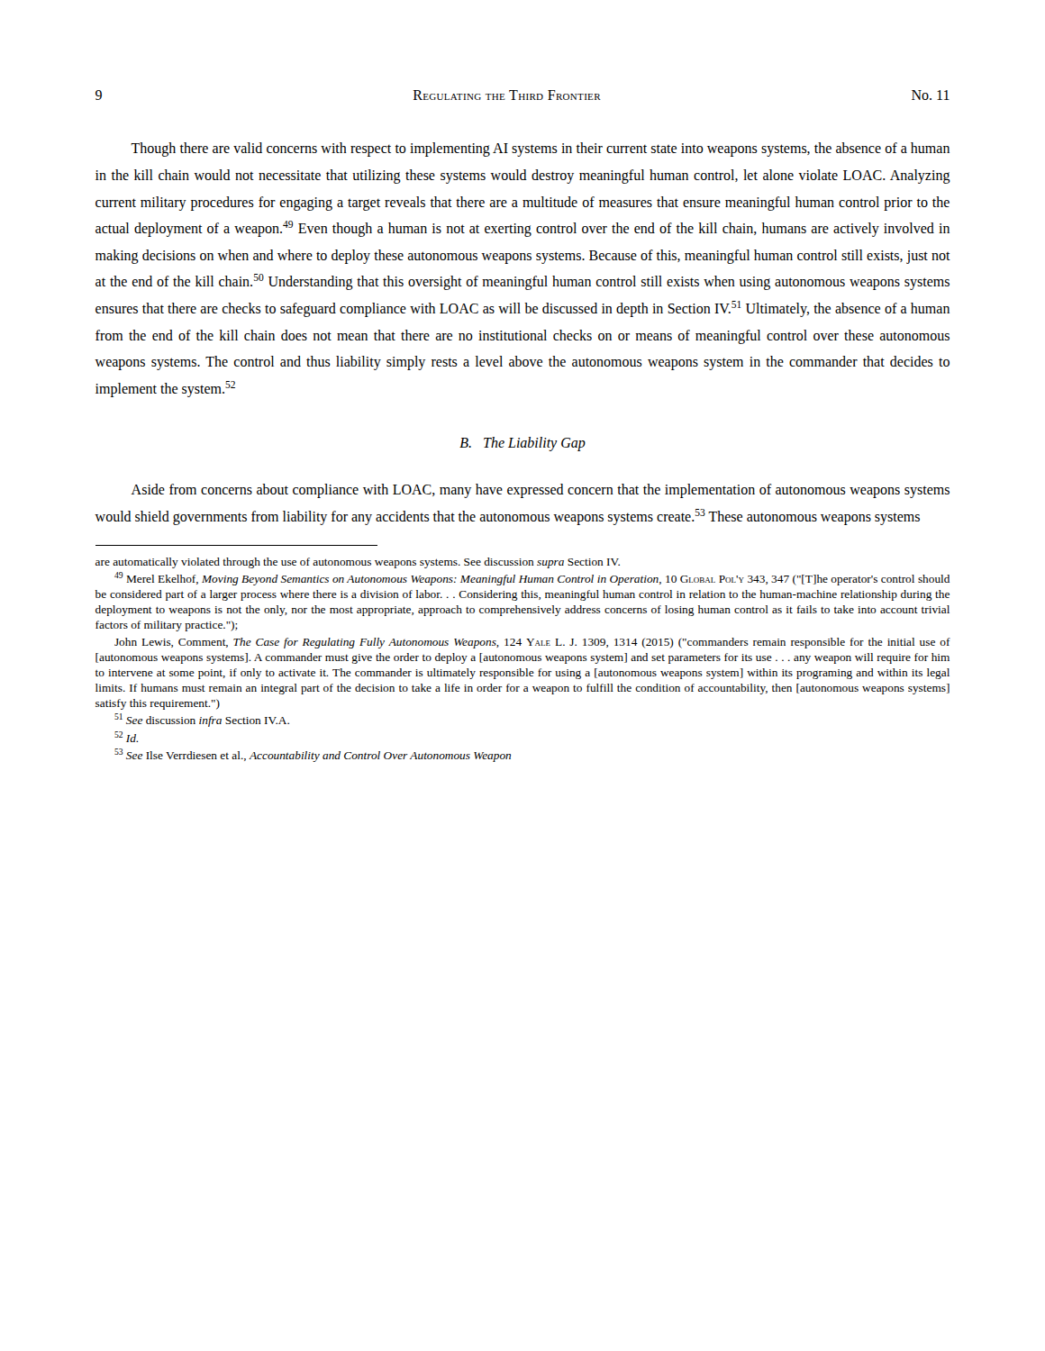9 Regulating the Third Frontier No. 11
Though there are valid concerns with respect to implementing AI systems in their current state into weapons systems, the absence of a human in the kill chain would not necessitate that utilizing these systems would destroy meaningful human control, let alone violate LOAC. Analyzing current military procedures for engaging a target reveals that there are a multitude of measures that ensure meaningful human control prior to the actual deployment of a weapon.49 Even though a human is not at exerting control over the end of the kill chain, humans are actively involved in making decisions on when and where to deploy these autonomous weapons systems. Because of this, meaningful human control still exists, just not at the end of the kill chain.50 Understanding that this oversight of meaningful human control still exists when using autonomous weapons systems ensures that there are checks to safeguard compliance with LOAC as will be discussed in depth in Section IV.51 Ultimately, the absence of a human from the end of the kill chain does not mean that there are no institutional checks on or means of meaningful control over these autonomous weapons systems. The control and thus liability simply rests a level above the autonomous weapons system in the commander that decides to implement the system.52
B. The Liability Gap
Aside from concerns about compliance with LOAC, many have expressed concern that the implementation of autonomous weapons systems would shield governments from liability for any accidents that the autonomous weapons systems create.53 These autonomous weapons systems
are automatically violated through the use of autonomous weapons systems. See discussion supra Section IV.
49 Merel Ekelhof, Moving Beyond Semantics on Autonomous Weapons: Meaningful Human Control in Operation, 10 Global Pol'y 343, 347 ("[T]he operator's control should be considered part of a larger process where there is a division of labor. . . Considering this, meaningful human control in relation to the human-machine relationship during the deployment to weapons is not the only, nor the most appropriate, approach to comprehensively address concerns of losing human control as it fails to take into account trivial factors of military practice.");
John Lewis, Comment, The Case for Regulating Fully Autonomous Weapons, 124 Yale L. J. 1309, 1314 (2015) ("commanders remain responsible for the initial use of [autonomous weapons systems]. A commander must give the order to deploy a [autonomous weapons system] and set parameters for its use . . . any weapon will require for him to intervene at some point, if only to activate it. The commander is ultimately responsible for using a [autonomous weapons system] within its programing and within its legal limits. If humans must remain an integral part of the decision to take a life in order for a weapon to fulfill the condition of accountability, then [autonomous weapons systems] satisfy this requirement.")
51 See discussion infra Section IV.A.
52 Id.
53 See Ilse Verrdiesen et al., Accountability and Control Over Autonomous Weapon